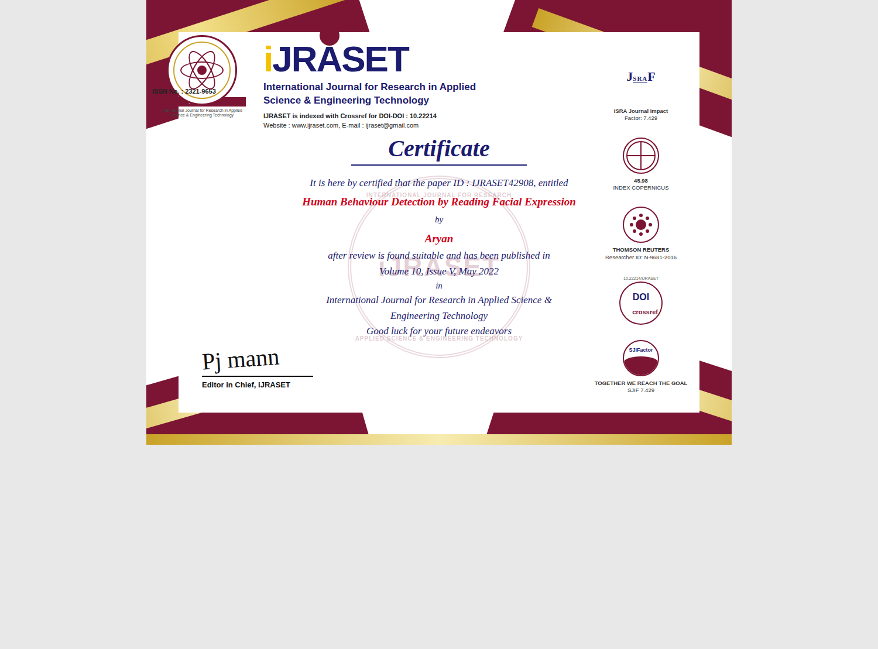IJRASET
International Journal for Research in Applied Science & Engineering Technology
ISSN No. : 2321-9653
iJRASET
International Journal for Research in Applied
Science & Engineering Technology
IJRASET is indexed with Crossref for DOI-DOI : 10.22214
Website : www.ijraset.com, E-mail : ijraset@gmail.com
Certificate
INTERNATIONAL JOURNAL FOR RESEARCH
iJRASET
APPLIED SCIENCE & ENGINEERING TECHNOLOGY
It is here by certified that the paper ID : IJRASET42908, entitled Human Behaviour Detection by Reading Facial Expression by Aryan after review is found suitable and has been published in
Volume 10, Issue V, May 2022
in International Journal for Research in Applied Science &
Engineering Technology
Good luck for your future endeavors
JSRAF
ISRA Journal Impact Factor: 7.429
45.98 INDEX COPERNICUS
THOMSON REUTERSResearcher ID: N-9681-2016
10.22214/IJRASET
DOI
cross
ref
SJIFactor
TOGETHER WE REACH THE GOALSJIF 7.429
Pj mann
Editor in Chief, iJRASET